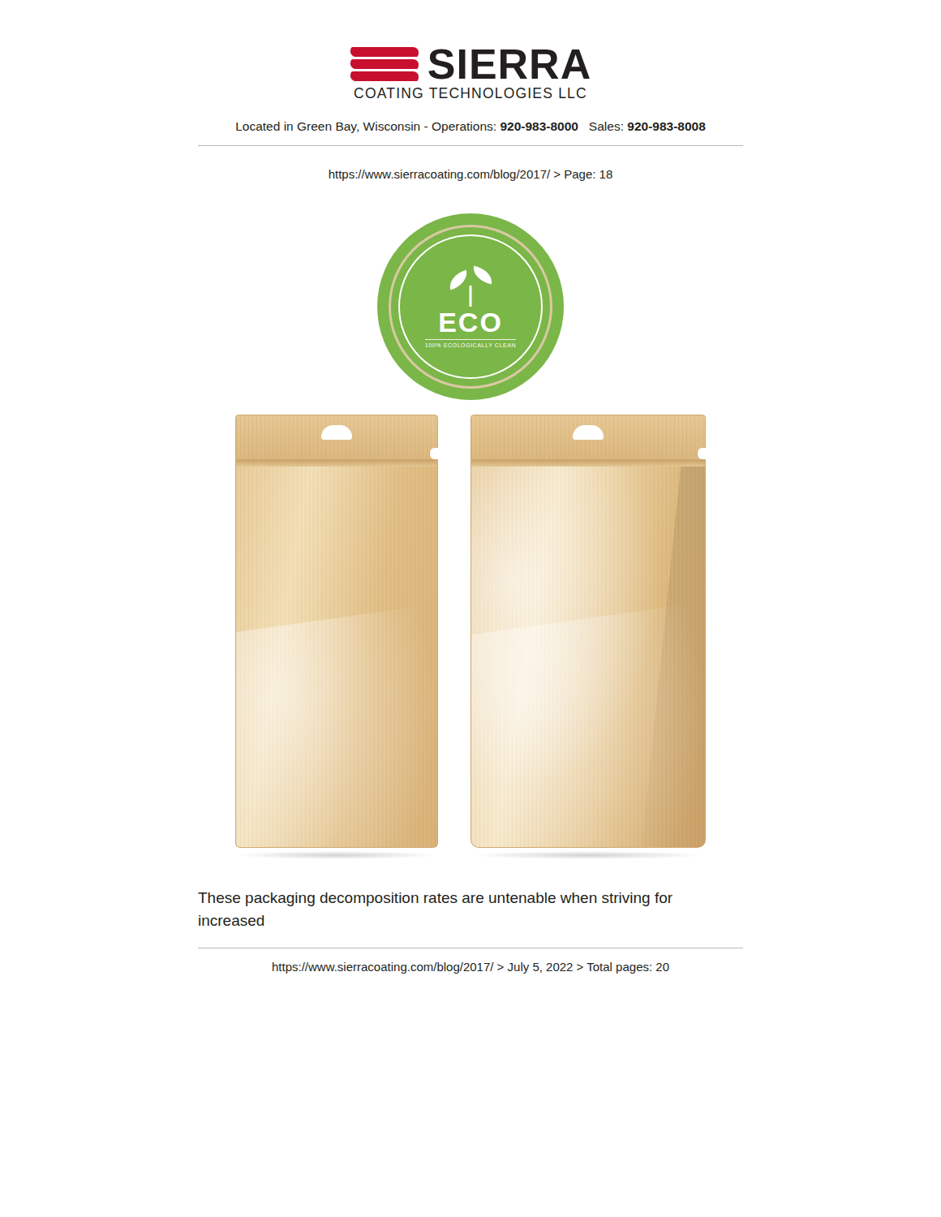SIERRA
COATING TECHNOLOGIES LLC
Located in Green Bay, Wisconsin - Operations: 920-983-8000 Sales: 920-983-8008
https://www.sierracoating.com/blog/2017/ > Page: 18
ECO
100% ECOLOGICALLY CLEAN
These packaging decomposition rates are untenable when striving for increased
https://www.sierracoating.com/blog/2017/ > July 5, 2022 > Total pages: 20